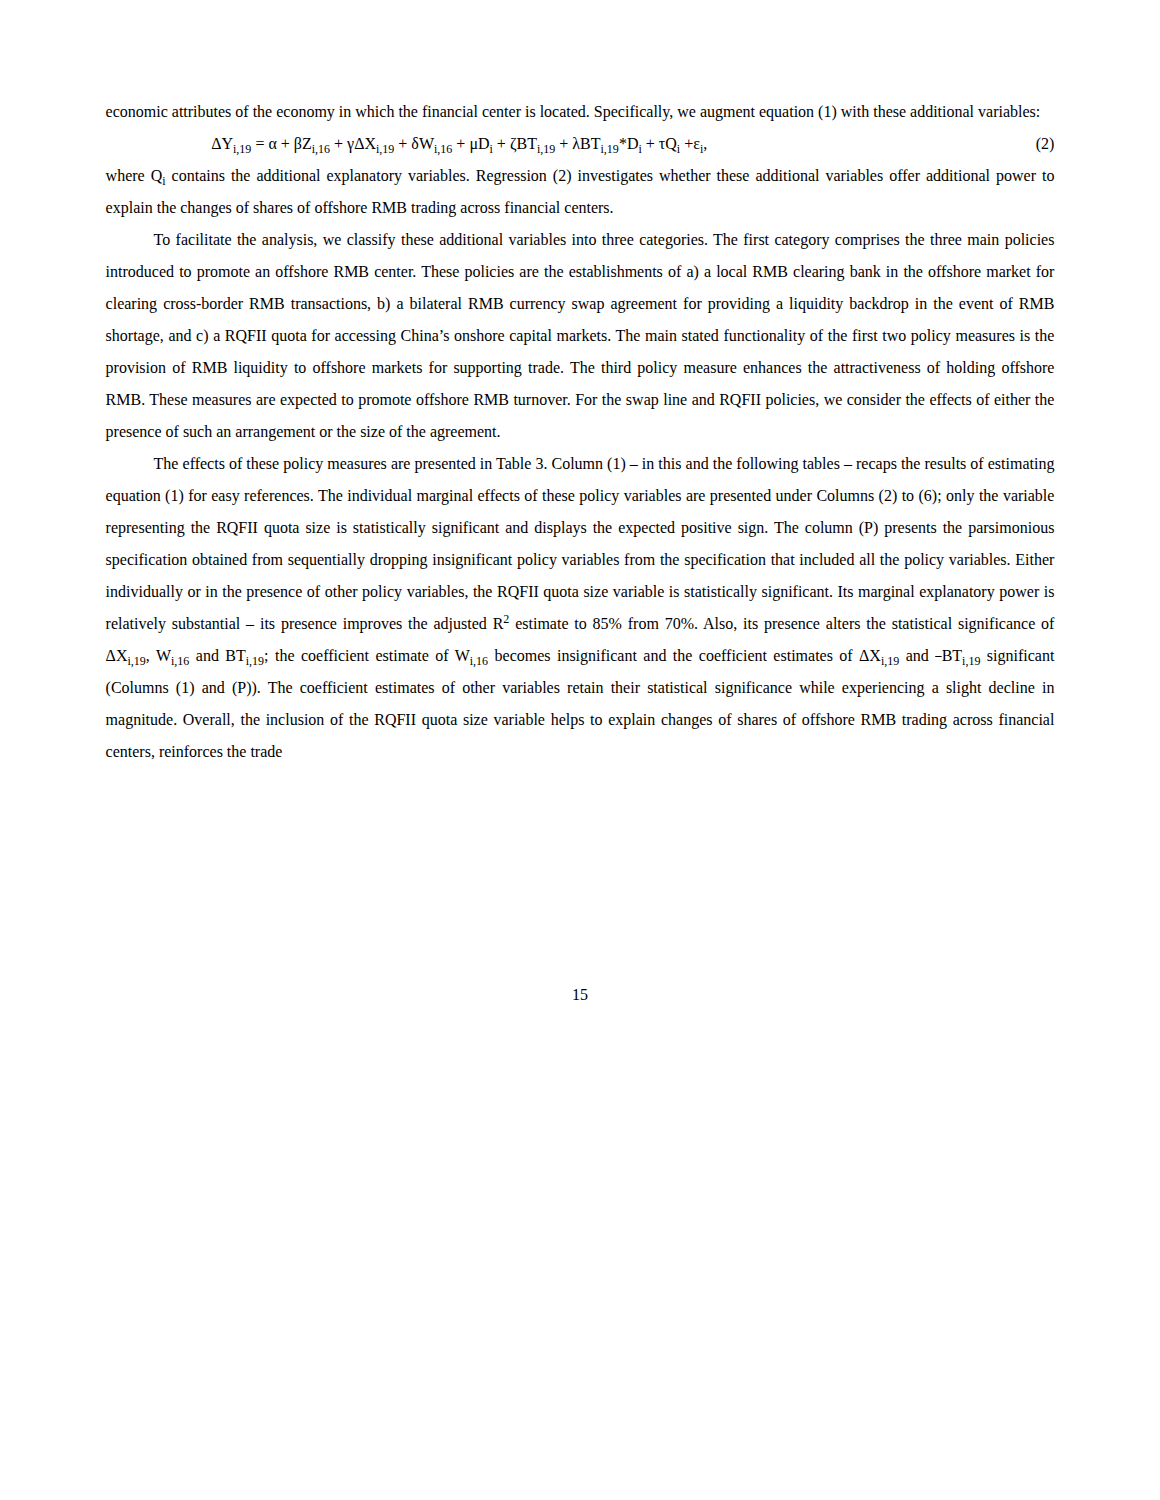economic attributes of the economy in which the financial center is located. Specifically, we augment equation (1) with these additional variables:
ΔYi,19 = α + βZi,16 + γΔXi,19 + δWi,16 + μDi + ζBTi,19 + λBTi,19*Di + τQi +εi,(2)
where Qi contains the additional explanatory variables. Regression (2) investigates whether these additional variables offer additional power to explain the changes of shares of offshore RMB trading across financial centers.
To facilitate the analysis, we classify these additional variables into three categories. The first category comprises the three main policies introduced to promote an offshore RMB center. These policies are the establishments of a) a local RMB clearing bank in the offshore market for clearing cross-border RMB transactions, b) a bilateral RMB currency swap agreement for providing a liquidity backdrop in the event of RMB shortage, and c) a RQFII quota for accessing China’s onshore capital markets. The main stated functionality of the first two policy measures is the provision of RMB liquidity to offshore markets for supporting trade. The third policy measure enhances the attractiveness of holding offshore RMB. These measures are expected to promote offshore RMB turnover. For the swap line and RQFII policies, we consider the effects of either the presence of such an arrangement or the size of the agreement.
The effects of these policy measures are presented in Table 3. Column (1) – in this and the following tables – recaps the results of estimating equation (1) for easy references. The individual marginal effects of these policy variables are presented under Columns (2) to (6); only the variable representing the RQFII quota size is statistically significant and displays the expected positive sign. The column (P) presents the parsimonious specification obtained from sequentially dropping insignificant policy variables from the specification that included all the policy variables. Either individually or in the presence of other policy variables, the RQFII quota size variable is statistically significant. Its marginal explanatory power is relatively substantial – its presence improves the adjusted R2 estimate to 85% from 70%. Also, its presence alters the statistical significance of ΔXi,19, Wi,16 and BTi,19; the coefficient estimate of Wi,16 becomes insignificant and the coefficient estimates of ΔXi,19 and BTi,19 significant (Columns (1) and (P)). The coefficient estimates of other variables retain their statistical significance while experiencing a slight decline in magnitude. Overall, the inclusion of the RQFII quota size variable helps to explain changes of shares of offshore RMB trading across financial centers, reinforces the trade
15